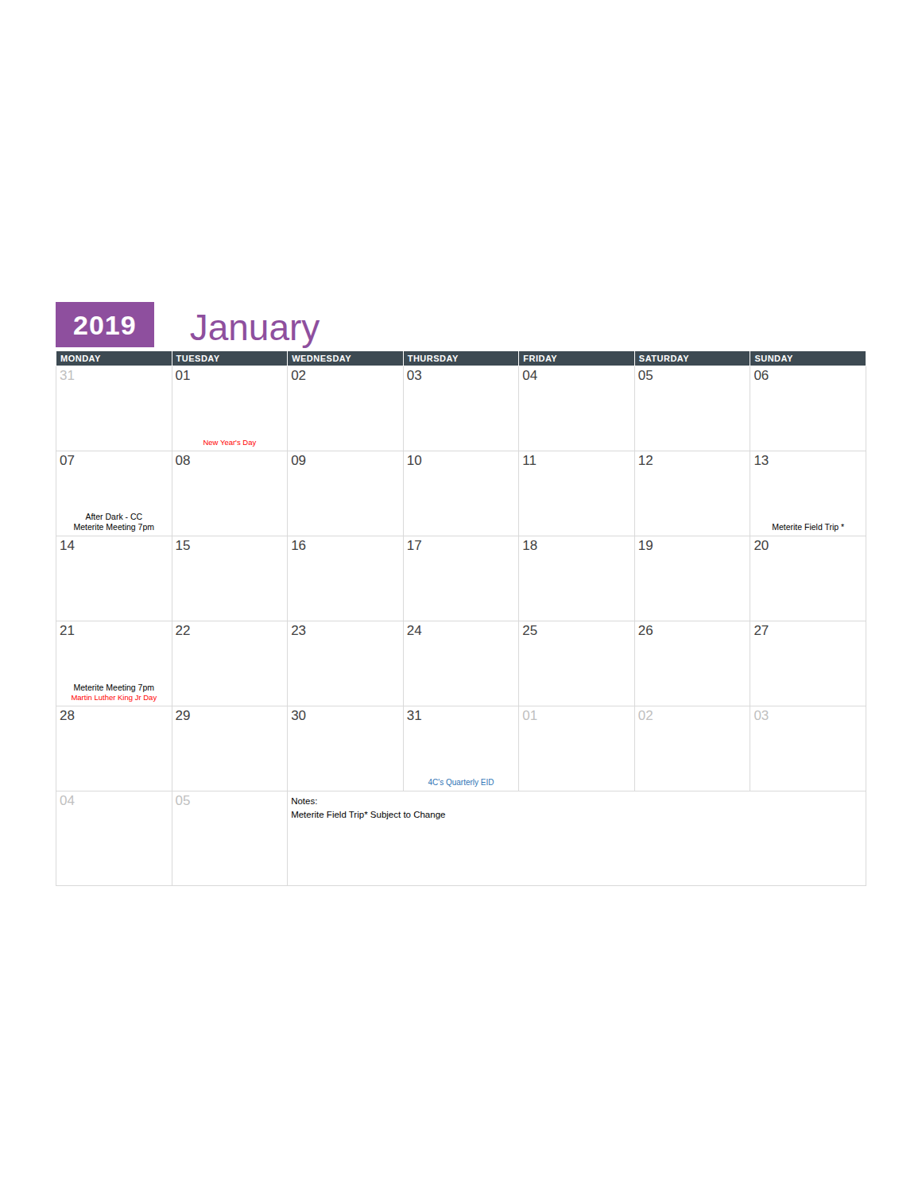2019
January
| MONDAY | TUESDAY | WEDNESDAY | THURSDAY | FRIDAY | SATURDAY | SUNDAY |
| --- | --- | --- | --- | --- | --- | --- |
| 31 | 01 New Year's Day | 02 | 03 | 04 | 05 | 06 |
| 07 After Dark - CC Meterite Meeting 7pm | 08 | 09 | 10 | 11 | 12 | 13 Meterite Field Trip * |
| 14 | 15 | 16 | 17 | 18 | 19 | 20 |
| 21 Meterite Meeting 7pm Martin Luther King Jr Day | 22 | 23 | 24 | 25 | 26 | 27 |
| 28 | 29 | 30 | 31 4C's Quarterly EID | 01 | 02 | 03 |
| 04 | 05 | Notes: Meterite Field Trip* Subject to Change |